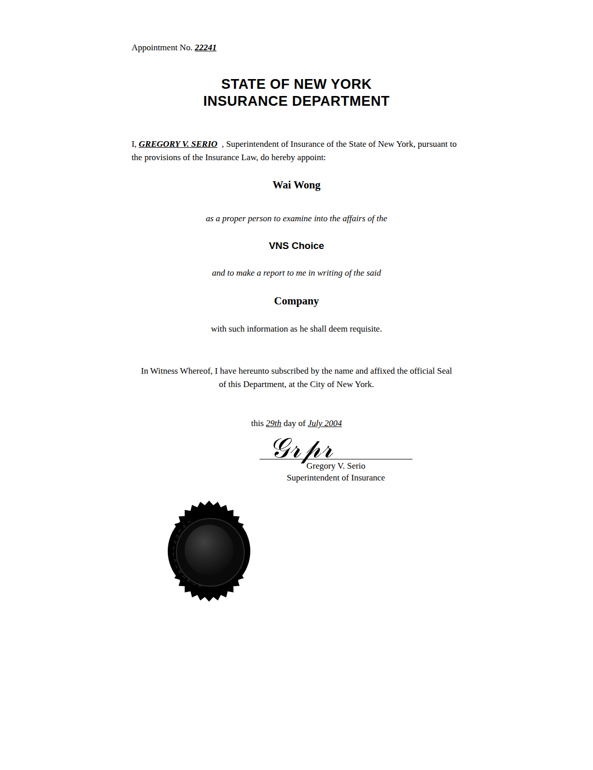Appointment No. 22241
STATE OF NEW YORK
INSURANCE DEPARTMENT
I, GREGORY V. SERIO , Superintendent of Insurance of the State of New York, pursuant to the provisions of the Insurance Law, do hereby appoint:
Wai Wong
as a proper person to examine into the affairs of the
VNS Choice
and to make a report to me in writing of the said
Company
with such information as he shall deem requisite.
In Witness Whereof, I have hereunto subscribed by the name and affixed the official Seal
of this Department, at the City of New York.
this 29th day of July 2004
𝒢𝓇𝓅𝓇
Gregory V. Serio
Superintendent of Insurance
S U P E R I N T E N D E N T